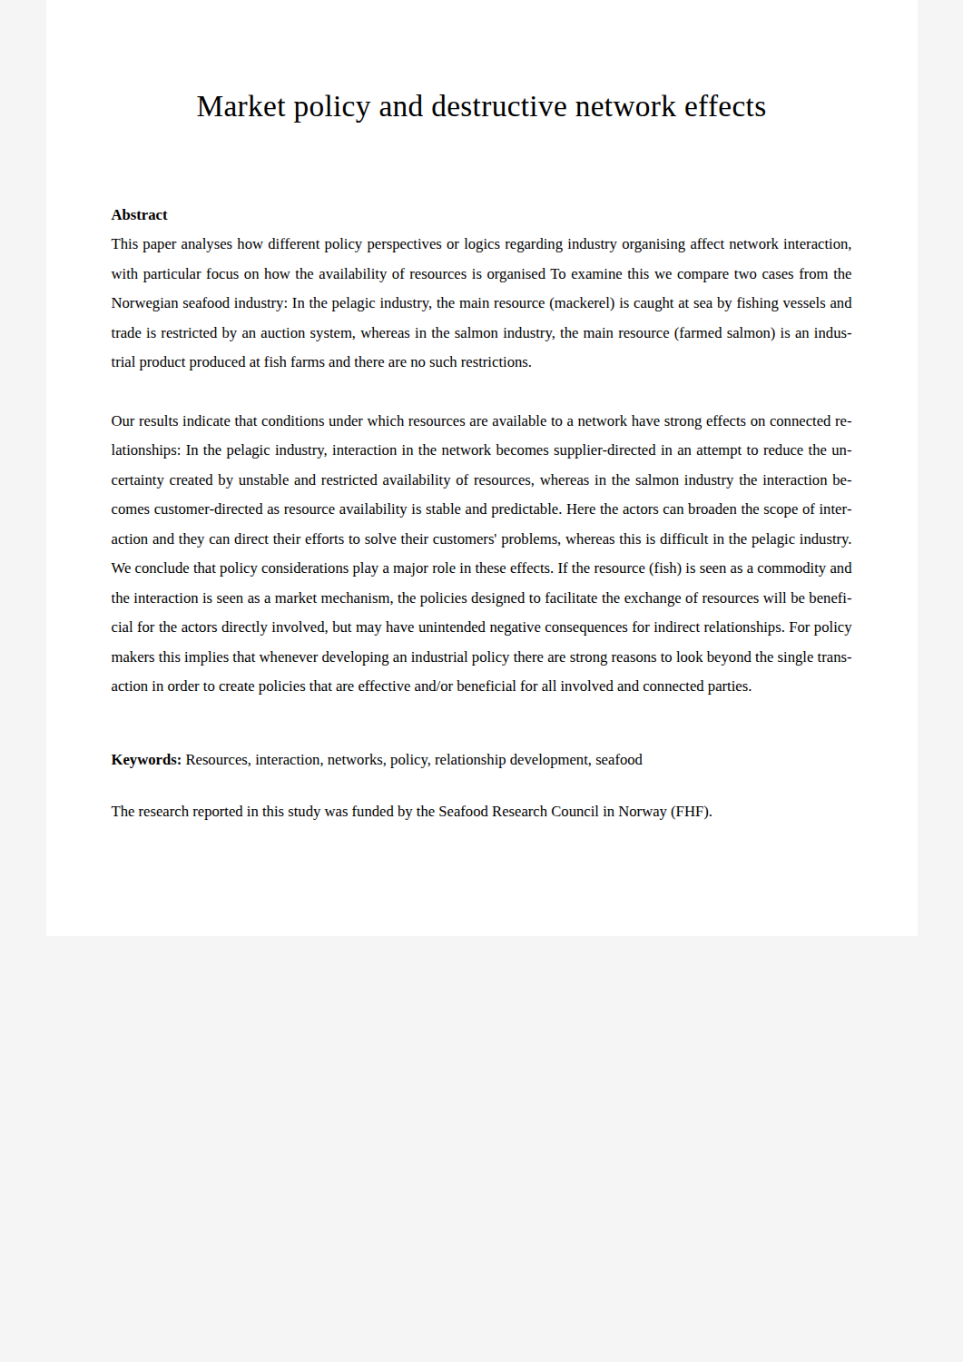Market policy and destructive network effects
Abstract
This paper analyses how different policy perspectives or logics regarding industry organising affect network interaction, with particular focus on how the availability of resources is organised To examine this we compare two cases from the Norwegian seafood industry: In the pelagic industry, the main resource (mackerel) is caught at sea by fishing vessels and trade is restricted by an auction system, whereas in the salmon industry, the main resource (farmed salmon) is an industrial product produced at fish farms and there are no such restrictions.
Our results indicate that conditions under which resources are available to a network have strong effects on connected relationships: In the pelagic industry, interaction in the network becomes supplier-directed in an attempt to reduce the uncertainty created by unstable and restricted availability of resources, whereas in the salmon industry the interaction becomes customer-directed as resource availability is stable and predictable. Here the actors can broaden the scope of interaction and they can direct their efforts to solve their customers' problems, whereas this is difficult in the pelagic industry. We conclude that policy considerations play a major role in these effects. If the resource (fish) is seen as a commodity and the interaction is seen as a market mechanism, the policies designed to facilitate the exchange of resources will be beneficial for the actors directly involved, but may have unintended negative consequences for indirect relationships. For policy makers this implies that whenever developing an industrial policy there are strong reasons to look beyond the single transaction in order to create policies that are effective and/or beneficial for all involved and connected parties.
Keywords: Resources, interaction, networks, policy, relationship development, seafood
The research reported in this study was funded by the Seafood Research Council in Norway (FHF).